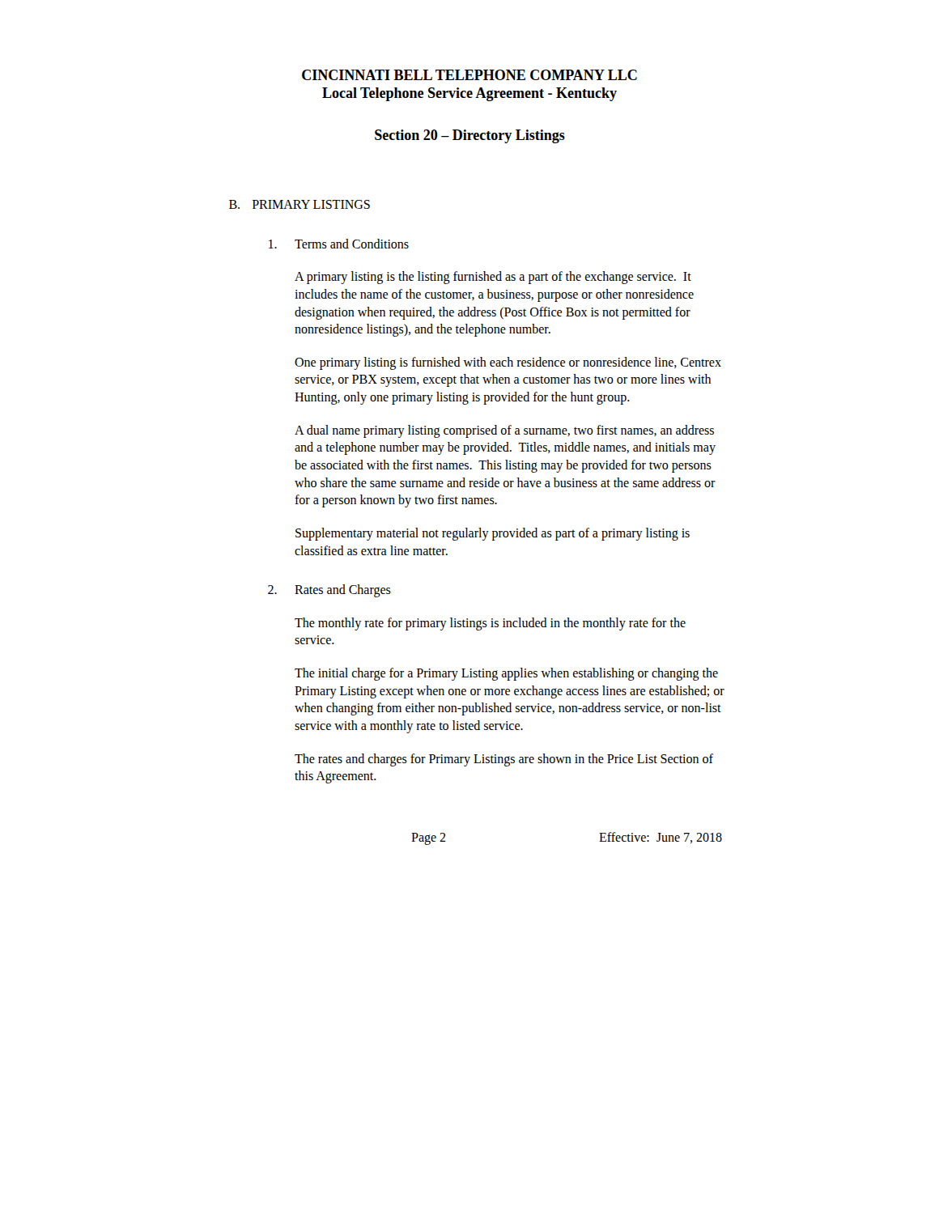CINCINNATI BELL TELEPHONE COMPANY LLC
Local Telephone Service Agreement - Kentucky
Section 20 – Directory Listings
B. PRIMARY LISTINGS
1. Terms and Conditions
A primary listing is the listing furnished as a part of the exchange service. It includes the name of the customer, a business, purpose or other nonresidence designation when required, the address (Post Office Box is not permitted for nonresidence listings), and the telephone number.
One primary listing is furnished with each residence or nonresidence line, Centrex service, or PBX system, except that when a customer has two or more lines with Hunting, only one primary listing is provided for the hunt group.
A dual name primary listing comprised of a surname, two first names, an address and a telephone number may be provided. Titles, middle names, and initials may be associated with the first names. This listing may be provided for two persons who share the same surname and reside or have a business at the same address or for a person known by two first names.
Supplementary material not regularly provided as part of a primary listing is classified as extra line matter.
2. Rates and Charges
The monthly rate for primary listings is included in the monthly rate for the service.
The initial charge for a Primary Listing applies when establishing or changing the Primary Listing except when one or more exchange access lines are established; or when changing from either non-published service, non-address service, or non-list service with a monthly rate to listed service.
The rates and charges for Primary Listings are shown in the Price List Section of this Agreement.
Page 2 Effective: June 7, 2018